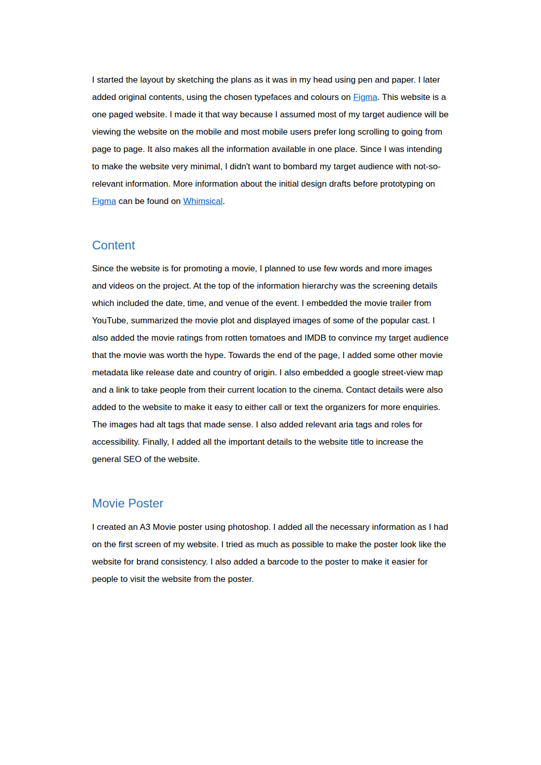I started the layout by sketching the plans as it was in my head using pen and paper. I later added original contents, using the chosen typefaces and colours on Figma. This website is a one paged website. I made it that way because I assumed most of my target audience will be viewing the website on the mobile and most mobile users prefer long scrolling to going from page to page. It also makes all the information available in one place. Since I was intending to make the website very minimal, I didn't want to bombard my target audience with not-so-relevant information. More information about the initial design drafts before prototyping on Figma can be found on Whimsical.
Content
Since the website is for promoting a movie, I planned to use few words and more images and videos on the project. At the top of the information hierarchy was the screening details which included the date, time, and venue of the event. I embedded the movie trailer from YouTube, summarized the movie plot and displayed images of some of the popular cast. I also added the movie ratings from rotten tomatoes and IMDB to convince my target audience that the movie was worth the hype. Towards the end of the page, I added some other movie metadata like release date and country of origin. I also embedded a google street-view map and a link to take people from their current location to the cinema. Contact details were also added to the website to make it easy to either call or text the organizers for more enquiries. The images had alt tags that made sense. I also added relevant aria tags and roles for accessibility. Finally, I added all the important details to the website title to increase the general SEO of the website.
Movie Poster
I created an A3 Movie poster using photoshop. I added all the necessary information as I had on the first screen of my website. I tried as much as possible to make the poster look like the website for brand consistency. I also added a barcode to the poster to make it easier for people to visit the website from the poster.